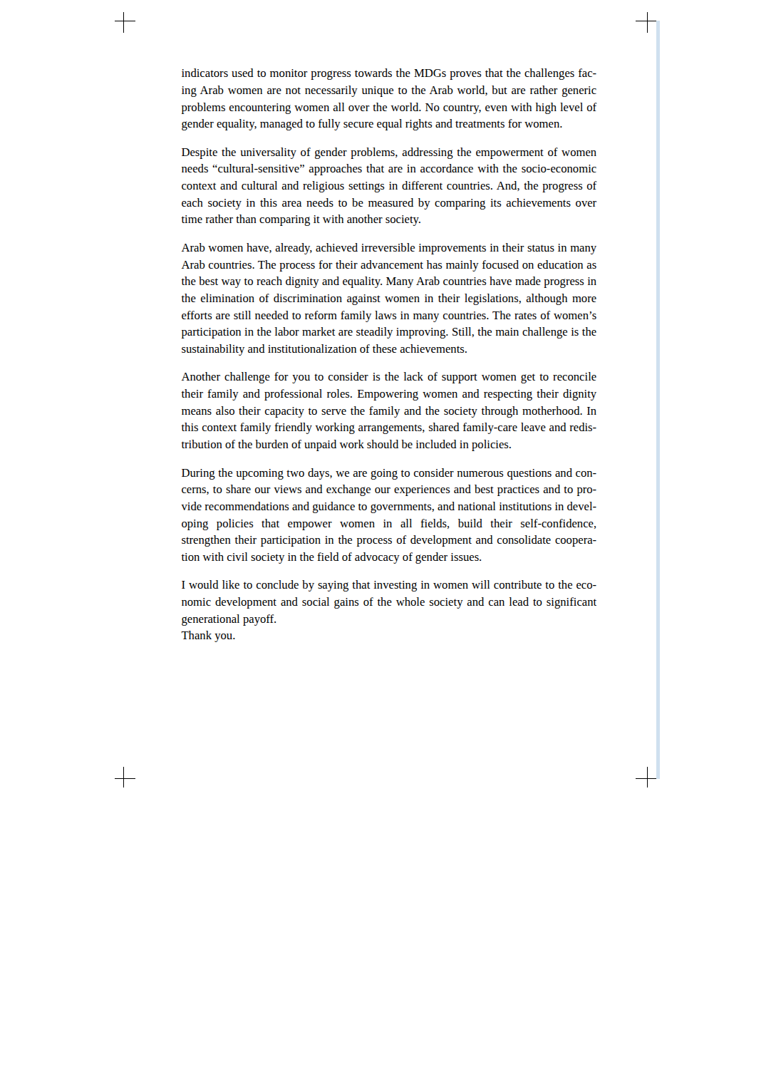indicators used to monitor progress towards the MDGs proves that the challenges facing Arab women are not necessarily unique to the Arab world, but are rather generic problems encountering women all over the world. No country, even with high level of gender equality, managed to fully secure equal rights and treatments for women.
Despite the universality of gender problems, addressing the empowerment of women needs “cultural-sensitive” approaches that are in accordance with the socio-economic context and cultural and religious settings in different countries. And, the progress of each society in this area needs to be measured by comparing its achievements over time rather than comparing it with another society.
Arab women have, already, achieved irreversible improvements in their status in many Arab countries. The process for their advancement has mainly focused on education as the best way to reach dignity and equality. Many Arab countries have made progress in the elimination of discrimination against women in their legislations, although more efforts are still needed to reform family laws in many countries. The rates of women’s participation in the labor market are steadily improving. Still, the main challenge is the sustainability and institutionalization of these achievements.
Another challenge for you to consider is the lack of support women get to reconcile their family and professional roles. Empowering women and respecting their dignity means also their capacity to serve the family and the society through motherhood. In this context family friendly working arrangements, shared family-care leave and redistribution of the burden of unpaid work should be included in policies.
During the upcoming two days, we are going to consider numerous questions and concerns, to share our views and exchange our experiences and best practices and to provide recommendations and guidance to governments, and national institutions in developing policies that empower women in all fields, build their self-confidence, strengthen their participation in the process of development and consolidate cooperation with civil society in the field of advocacy of gender issues.
I would like to conclude by saying that investing in women will contribute to the economic development and social gains of the whole society and can lead to significant generational payoff.
Thank you.